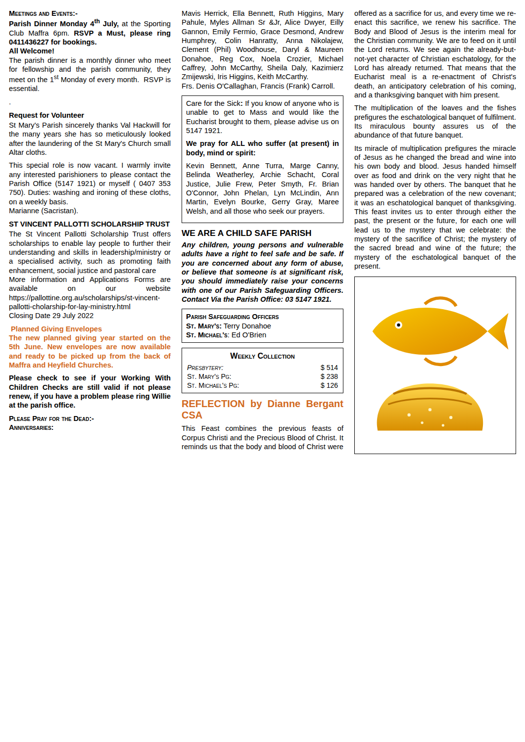Meetings and Events:-
Parish Dinner Monday 4th July, at the Sporting Club Maffra 6pm. RSVP a Must, please ring 0411436227 for bookings.
All Welcome!
The parish dinner is a monthly dinner who meet for fellowship and the parish community, they meet on the 1st Monday of every month. RSVP is essential.
.
Request for Volunteer
St Mary's Parish sincerely thanks Val Hackwill for the many years she has so meticulously looked after the laundering of the St Mary's Church small Altar cloths.
This special role is now vacant. I warmly invite any interested parishioners to please contact the Parish Office (5147 1921) or myself ( 0407 353 750). Duties: washing and ironing of these cloths, on a weekly basis.
Marianne (Sacristan).
ST VINCENT PALLOTTI SCHOLARSHIP TRUST
The St Vincent Pallotti Scholarship Trust offers scholarships to enable lay people to further their understanding and skills in leadership/ministry or a specialised activity, such as promoting faith enhancement, social justice and pastoral care
More information and Applications Forms are available on our website https://pallottine.org.au/scholarships/st-vincent-pallotti-cholarship-for-lay-ministry.html
Closing Date 29 July 2022
Planned Giving Envelopes
The new planned giving year started on the 5th June. New envelopes are now available and ready to be picked up from the back of Maffra and Heyfield Churches.
Please check to see if your Working With Children Checks are still valid if not please renew, if you have a problem please ring Willie at the parish office.
Please Pray for the Dead:-
Anniversaries:
Mavis Herrick, Ella Bennett, Ruth Higgins, Mary Pahule, Myles Allman Sr &Jr, Alice Dwyer, Eilly Gannon, Emily Fermio, Grace Desmond, Andrew Humphrey, Colin Hanratty, Anna Nikolajew, Clement (Phil) Woodhouse, Daryl & Maureen Donahoe, Reg Cox, Noela Crozier, Michael Caffrey, John McCarthy, Sheila Daly, Kazimierz Zmijewski, Iris Higgins, Keith McCarthy.
Frs. Denis O'Callaghan, Francis (Frank) Carroll.
Care for the Sick: If you know of anyone who is unable to get to Mass and would like the Eucharist brought to them, please advise us on 5147 1921.
We pray for ALL who suffer (at present) in body, mind or spirit:
Kevin Bennett, Anne Turra, Marge Canny, Belinda Weatherley, Archie Schacht, Coral Justice, Julie Frew, Peter Smyth, Fr. Brian O'Connor, John Phelan, Lyn McLindin, Ann Martin, Evelyn Bourke, Gerry Gray, Maree Welsh, and all those who seek our prayers.
We are a Child Safe Parish
Any children, young persons and vulnerable adults have a right to feel safe and be safe. If you are concerned about any form of abuse, or believe that someone is at significant risk, you should immediately raise your concerns with one of our Parish Safeguarding Officers. Contact Via the Parish Office: 03 5147 1921.
Parish Safeguarding Officers
St. Mary's: Terry Donahoe
St. Michael's: Ed O'Brien
Weekly Collection
| Presbytery: | $ 514 |
| St. Mary's Pg: | $ 238 |
| St. Michael's Pg: | $ 126 |
REFLECTION by Dianne Bergant CSA
This Feast combines the previous feasts of Corpus Christi and the Precious Blood of Christ. It reminds us that the body and blood of Christ were offered as a sacrifice for us, and every time we re-enact this sacrifice, we renew his sacrifice. The Body and Blood of Jesus is the interim meal for the Christian community. We are to feed on it until the Lord returns. We see again the already-but-not-yet character of Christian eschatology, for the Lord has already returned. That means that the Eucharist meal is a re-enactment of Christ's death, an anticipatory celebration of his coming, and a thanksgiving banquet with him present.
The multiplication of the loaves and the fishes prefigures the eschatological banquet of fulfilment. Its miraculous bounty assures us of the abundance of that future banquet.
Its miracle of multiplication prefigures the miracle of Jesus as he changed the bread and wine into his own body and blood. Jesus handed himself over as food and drink on the very night that he was handed over by others. The banquet that he prepared was a celebration of the new covenant; it was an eschatological banquet of thanksgiving. This feast invites us to enter through either the past, the present or the future, for each one will lead us to the mystery that we celebrate: the mystery of the sacrifice of Christ; the mystery of the sacred bread and wine of the future; the mystery of the eschatological banquet of the present.